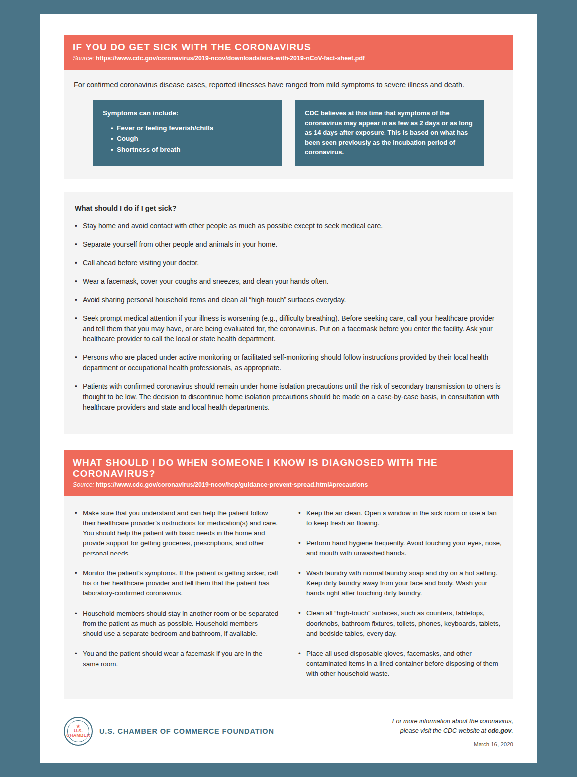If You Do Get Sick With the Coronavirus
Source: https://www.cdc.gov/coronavirus/2019-ncov/downloads/sick-with-2019-nCoV-fact-sheet.pdf
For confirmed coronavirus disease cases, reported illnesses have ranged from mild symptoms to severe illness and death.
Symptoms can include:
Fever or feeling feverish/chills
Cough
Shortness of breath
CDC believes at this time that symptoms of the coronavirus may appear in as few as 2 days or as long as 14 days after exposure. This is based on what has been seen previously as the incubation period of coronavirus.
What should I do if I get sick?
Stay home and avoid contact with other people as much as possible except to seek medical care.
Separate yourself from other people and animals in your home.
Call ahead before visiting your doctor.
Wear a facemask, cover your coughs and sneezes, and clean your hands often.
Avoid sharing personal household items and clean all “high-touch” surfaces everyday.
Seek prompt medical attention if your illness is worsening (e.g., difficulty breathing). Before seeking care, call your healthcare provider and tell them that you may have, or are being evaluated for, the coronavirus. Put on a facemask before you enter the facility. Ask your healthcare provider to call the local or state health department.
Persons who are placed under active monitoring or facilitated self-monitoring should follow instructions provided by their local health department or occupational health professionals, as appropriate.
Patients with confirmed coronavirus should remain under home isolation precautions until the risk of secondary transmission to others is thought to be low. The decision to discontinue home isolation precautions should be made on a case-by-case basis, in consultation with healthcare providers and state and local health departments.
What Should I Do When Someone I Know Is Diagnosed With the Coronavirus?
Source: https://www.cdc.gov/coronavirus/2019-ncov/hcp/guidance-prevent-spread.html#precautions
Make sure that you understand and can help the patient follow their healthcare provider’s instructions for medication(s) and care. You should help the patient with basic needs in the home and provide support for getting groceries, prescriptions, and other personal needs.
Monitor the patient’s symptoms. If the patient is getting sicker, call his or her healthcare provider and tell them that the patient has laboratory-confirmed coronavirus.
Household members should stay in another room or be separated from the patient as much as possible. Household members should use a separate bedroom and bathroom, if available.
You and the patient should wear a facemask if you are in the same room.
Keep the air clean. Open a window in the sick room or use a fan to keep fresh air flowing.
Perform hand hygiene frequently. Avoid touching your eyes, nose, and mouth with unwashed hands.
Wash laundry with normal laundry soap and dry on a hot setting. Keep dirty laundry away from your face and body. Wash your hands right after touching dirty laundry.
Clean all “high-touch” surfaces, such as counters, tabletops, doorknobs, bathroom fixtures, toilets, phones, keyboards, tablets, and bedside tables, every day.
Place all used disposable gloves, facemasks, and other contaminated items in a lined container before disposing of them with other household waste.
★
U.S.
CHAMBER
U.S. Chamber of Commerce Foundation
For more information about the coronavirus,
please visit the CDC website at cdc.gov.
March 16, 2020